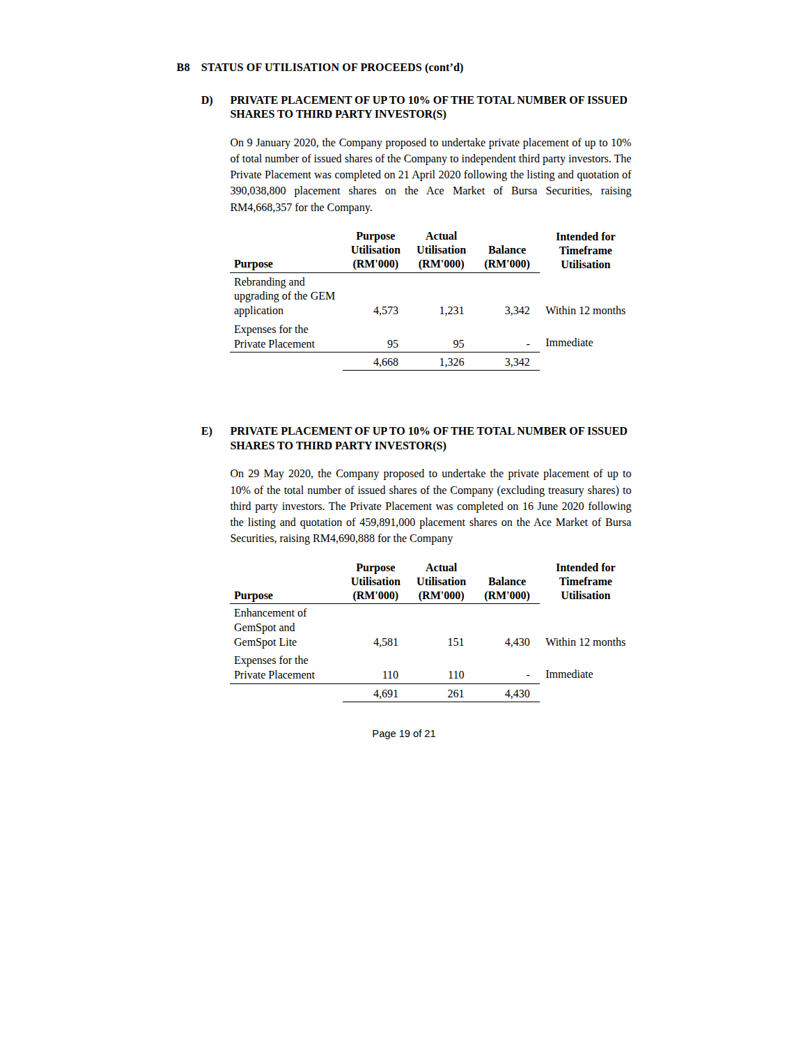B8 STATUS OF UTILISATION OF PROCEEDS (cont’d)
D) PRIVATE PLACEMENT OF UP TO 10% OF THE TOTAL NUMBER OF ISSUED SHARES TO THIRD PARTY INVESTOR(S)
On 9 January 2020, the Company proposed to undertake private placement of up to 10% of total number of issued shares of the Company to independent third party investors. The Private Placement was completed on 21 April 2020 following the listing and quotation of 390,038,800 placement shares on the Ace Market of Bursa Securities, raising RM4,668,357 for the Company.
| Purpose | Purpose Utilisation (RM'000) | Actual Utilisation (RM'000) | Balance (RM'000) | Intended for Timeframe Utilisation |
| --- | --- | --- | --- | --- |
| Rebranding and upgrading of the GEM application | 4,573 | 1,231 | 3,342 | Within 12 months |
| Expenses for the Private Placement | 95 | 95 | - | Immediate |
| | 4,668 | 1,326 | 3,342 | |
E) PRIVATE PLACEMENT OF UP TO 10% OF THE TOTAL NUMBER OF ISSUED SHARES TO THIRD PARTY INVESTOR(S)
On 29 May 2020, the Company proposed to undertake the private placement of up to 10% of the total number of issued shares of the Company (excluding treasury shares) to third party investors. The Private Placement was completed on 16 June 2020 following the listing and quotation of 459,891,000 placement shares on the Ace Market of Bursa Securities, raising RM4,690,888 for the Company
| Purpose | Purpose Utilisation (RM'000) | Actual Utilisation (RM'000) | Balance (RM'000) | Intended for Timeframe Utilisation |
| --- | --- | --- | --- | --- |
| Enhancement of GemSpot and GemSpot Lite | 4,581 | 151 | 4,430 | Within 12 months |
| Expenses for the Private Placement | 110 | 110 | - | Immediate |
| | 4,691 | 261 | 4,430 | |
Page 19 of 21